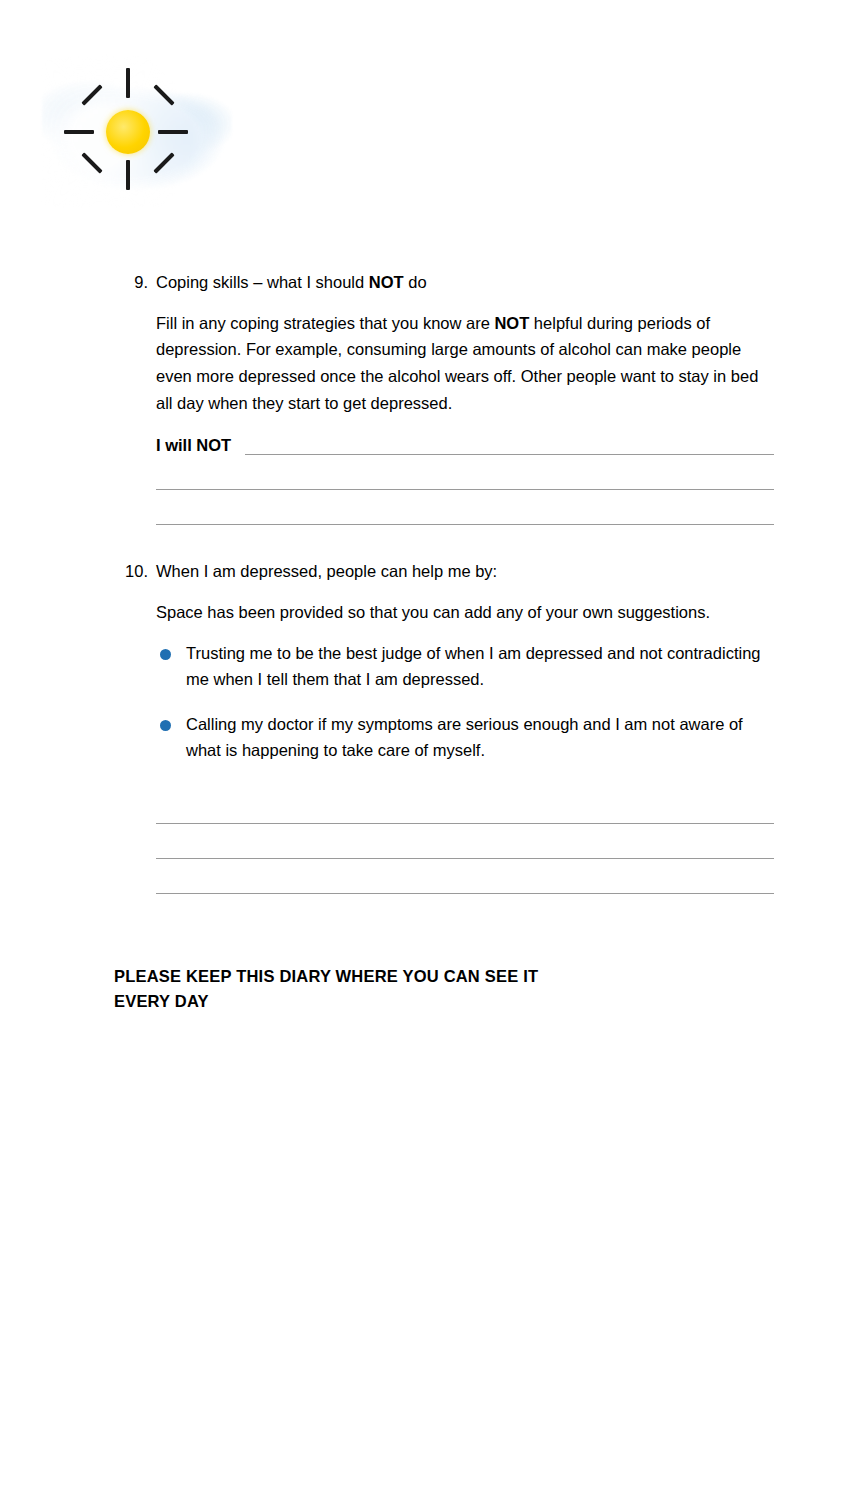9.
Coping skills – what I should NOT do
Fill in any coping strategies that you know are NOT helpful during periods of depression. For example, consuming large amounts of alcohol can make people even more depressed once the alcohol wears off. Other people want to stay in bed all day when they start to get depressed.
I will NOT
10.
When I am depressed, people can help me by:
Space has been provided so that you can add any of your own suggestions.
Trusting me to be the best judge of when I am depressed and not contradicting me when I tell them that I am depressed.
Calling my doctor if my symptoms are serious enough and I am not aware of what is happening to take care of myself.
PLEASE KEEP THIS DIARY WHERE YOU CAN SEE IT
EVERY DAY